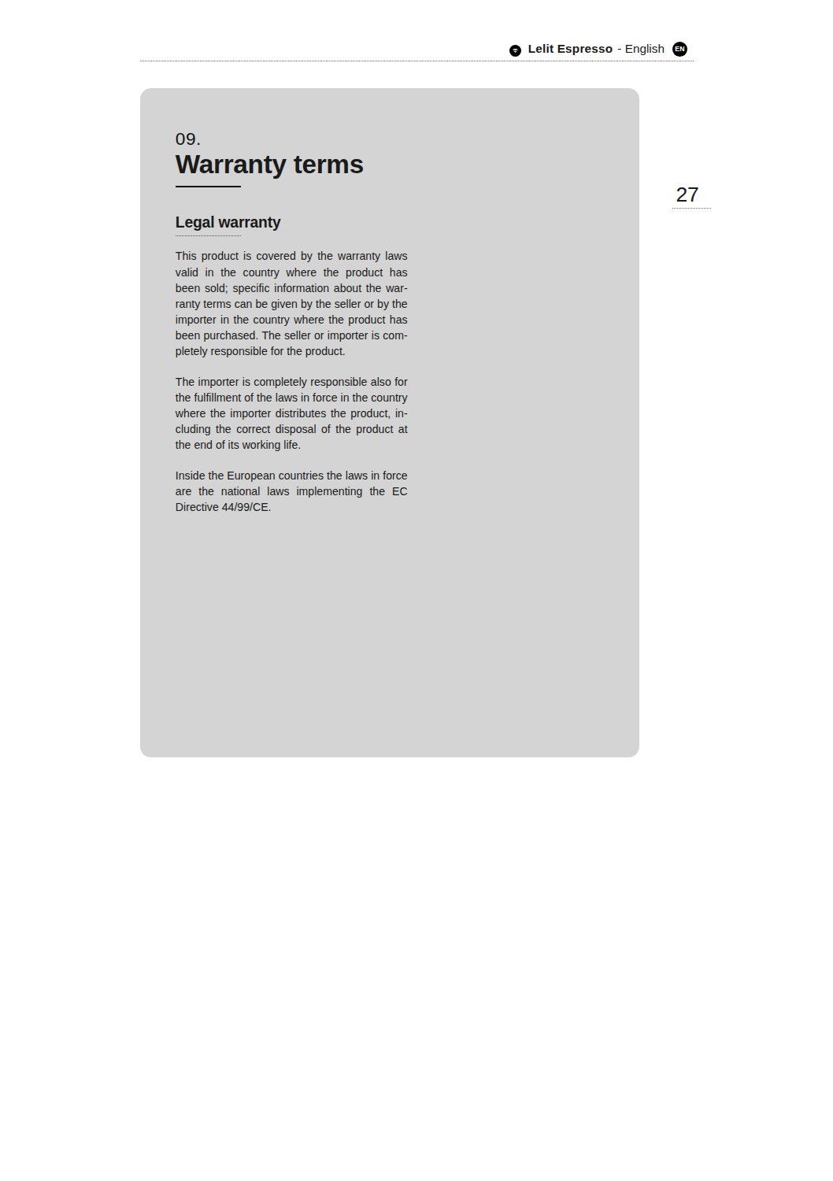Lelit Espresso - English EN
27
09.
Warranty terms
Legal warranty
This product is covered by the warranty laws valid in the country where the product has been sold; specific information about the warranty terms can be given by the seller or by the importer in the country where the product has been purchased. The seller or importer is completely responsible for the product.
The importer is completely responsible also for the fulfillment of the laws in force in the country where the importer distributes the product, including the correct disposal of the product at the end of its working life.
Inside the European countries the laws in force are the national laws implementing the EC Directive 44/99/CE.